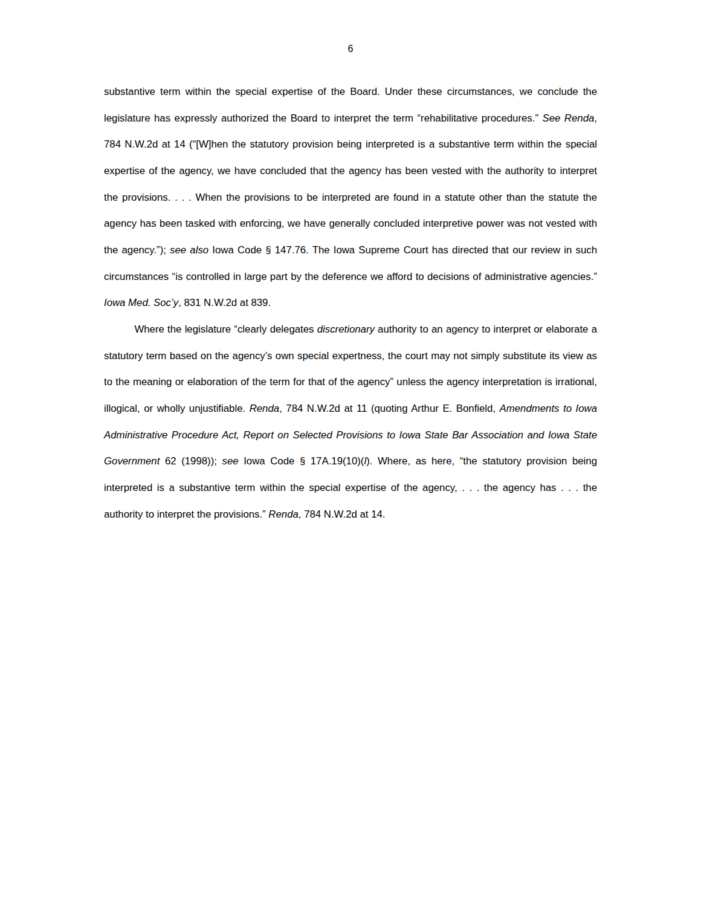6
substantive term within the special expertise of the Board. Under these circumstances, we conclude the legislature has expressly authorized the Board to interpret the term “rehabilitative procedures.” See Renda, 784 N.W.2d at 14 (“[W]hen the statutory provision being interpreted is a substantive term within the special expertise of the agency, we have concluded that the agency has been vested with the authority to interpret the provisions. . . . When the provisions to be interpreted are found in a statute other than the statute the agency has been tasked with enforcing, we have generally concluded interpretive power was not vested with the agency.”); see also Iowa Code § 147.76. The Iowa Supreme Court has directed that our review in such circumstances “is controlled in large part by the deference we afford to decisions of administrative agencies.” Iowa Med. Soc’y, 831 N.W.2d at 839.
Where the legislature “clearly delegates discretionary authority to an agency to interpret or elaborate a statutory term based on the agency’s own special expertness, the court may not simply substitute its view as to the meaning or elaboration of the term for that of the agency” unless the agency interpretation is irrational, illogical, or wholly unjustifiable. Renda, 784 N.W.2d at 11 (quoting Arthur E. Bonfield, Amendments to Iowa Administrative Procedure Act, Report on Selected Provisions to Iowa State Bar Association and Iowa State Government 62 (1998)); see Iowa Code § 17A.19(10)(l). Where, as here, “the statutory provision being interpreted is a substantive term within the special expertise of the agency, . . . the agency has . . . the authority to interpret the provisions.” Renda, 784 N.W.2d at 14.